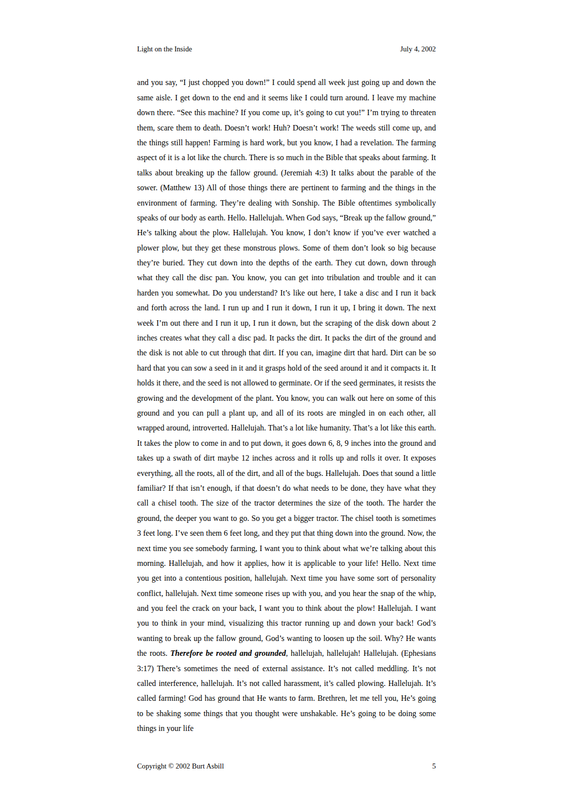Light on the Inside July 4, 2002
and you say, “I just chopped you down!” I could spend all week just going up and down the same aisle. I get down to the end and it seems like I could turn around. I leave my machine down there. “See this machine? If you come up, it’s going to cut you!” I’m trying to threaten them, scare them to death. Doesn’t work! Huh? Doesn’t work! The weeds still come up, and the things still happen! Farming is hard work, but you know, I had a revelation. The farming aspect of it is a lot like the church. There is so much in the Bible that speaks about farming. It talks about breaking up the fallow ground. (Jeremiah 4:3) It talks about the parable of the sower. (Matthew 13) All of those things there are pertinent to farming and the things in the environment of farming. They’re dealing with Sonship. The Bible oftentimes symbolically speaks of our body as earth. Hello. Hallelujah. When God says, “Break up the fallow ground,” He’s talking about the plow. Hallelujah. You know, I don’t know if you’ve ever watched a plower plow, but they get these monstrous plows. Some of them don’t look so big because they’re buried. They cut down into the depths of the earth. They cut down, down through what they call the disc pan. You know, you can get into tribulation and trouble and it can harden you somewhat. Do you understand? It’s like out here, I take a disc and I run it back and forth across the land. I run up and I run it down, I run it up, I bring it down. The next week I’m out there and I run it up, I run it down, but the scraping of the disk down about 2 inches creates what they call a disc pad. It packs the dirt. It packs the dirt of the ground and the disk is not able to cut through that dirt. If you can, imagine dirt that hard. Dirt can be so hard that you can sow a seed in it and it grasps hold of the seed around it and it compacts it. It holds it there, and the seed is not allowed to germinate. Or if the seed germinates, it resists the growing and the development of the plant. You know, you can walk out here on some of this ground and you can pull a plant up, and all of its roots are mingled in on each other, all wrapped around, introverted. Hallelujah. That’s a lot like humanity. That’s a lot like this earth. It takes the plow to come in and to put down, it goes down 6, 8, 9 inches into the ground and takes up a swath of dirt maybe 12 inches across and it rolls up and rolls it over. It exposes everything, all the roots, all of the dirt, and all of the bugs. Hallelujah. Does that sound a little familiar? If that isn’t enough, if that doesn’t do what needs to be done, they have what they call a chisel tooth. The size of the tractor determines the size of the tooth. The harder the ground, the deeper you want to go. So you get a bigger tractor. The chisel tooth is sometimes 3 feet long. I’ve seen them 6 feet long, and they put that thing down into the ground. Now, the next time you see somebody farming, I want you to think about what we’re talking about this morning. Hallelujah, and how it applies, how it is applicable to your life! Hello. Next time you get into a contentious position, hallelujah. Next time you have some sort of personality conflict, hallelujah. Next time someone rises up with you, and you hear the snap of the whip, and you feel the crack on your back, I want you to think about the plow! Hallelujah. I want you to think in your mind, visualizing this tractor running up and down your back! God’s wanting to break up the fallow ground, God’s wanting to loosen up the soil. Why? He wants the roots. Therefore be rooted and grounded, hallelujah, hallelujah! Hallelujah. (Ephesians 3:17) There’s sometimes the need of external assistance. It’s not called meddling. It’s not called interference, hallelujah. It’s not called harassment, it’s called plowing. Hallelujah. It’s called farming! God has ground that He wants to farm. Brethren, let me tell you, He’s going to be shaking some things that you thought were unshakable. He’s going to be doing some things in your life
Copyright © 2002 Burt Asbill 5